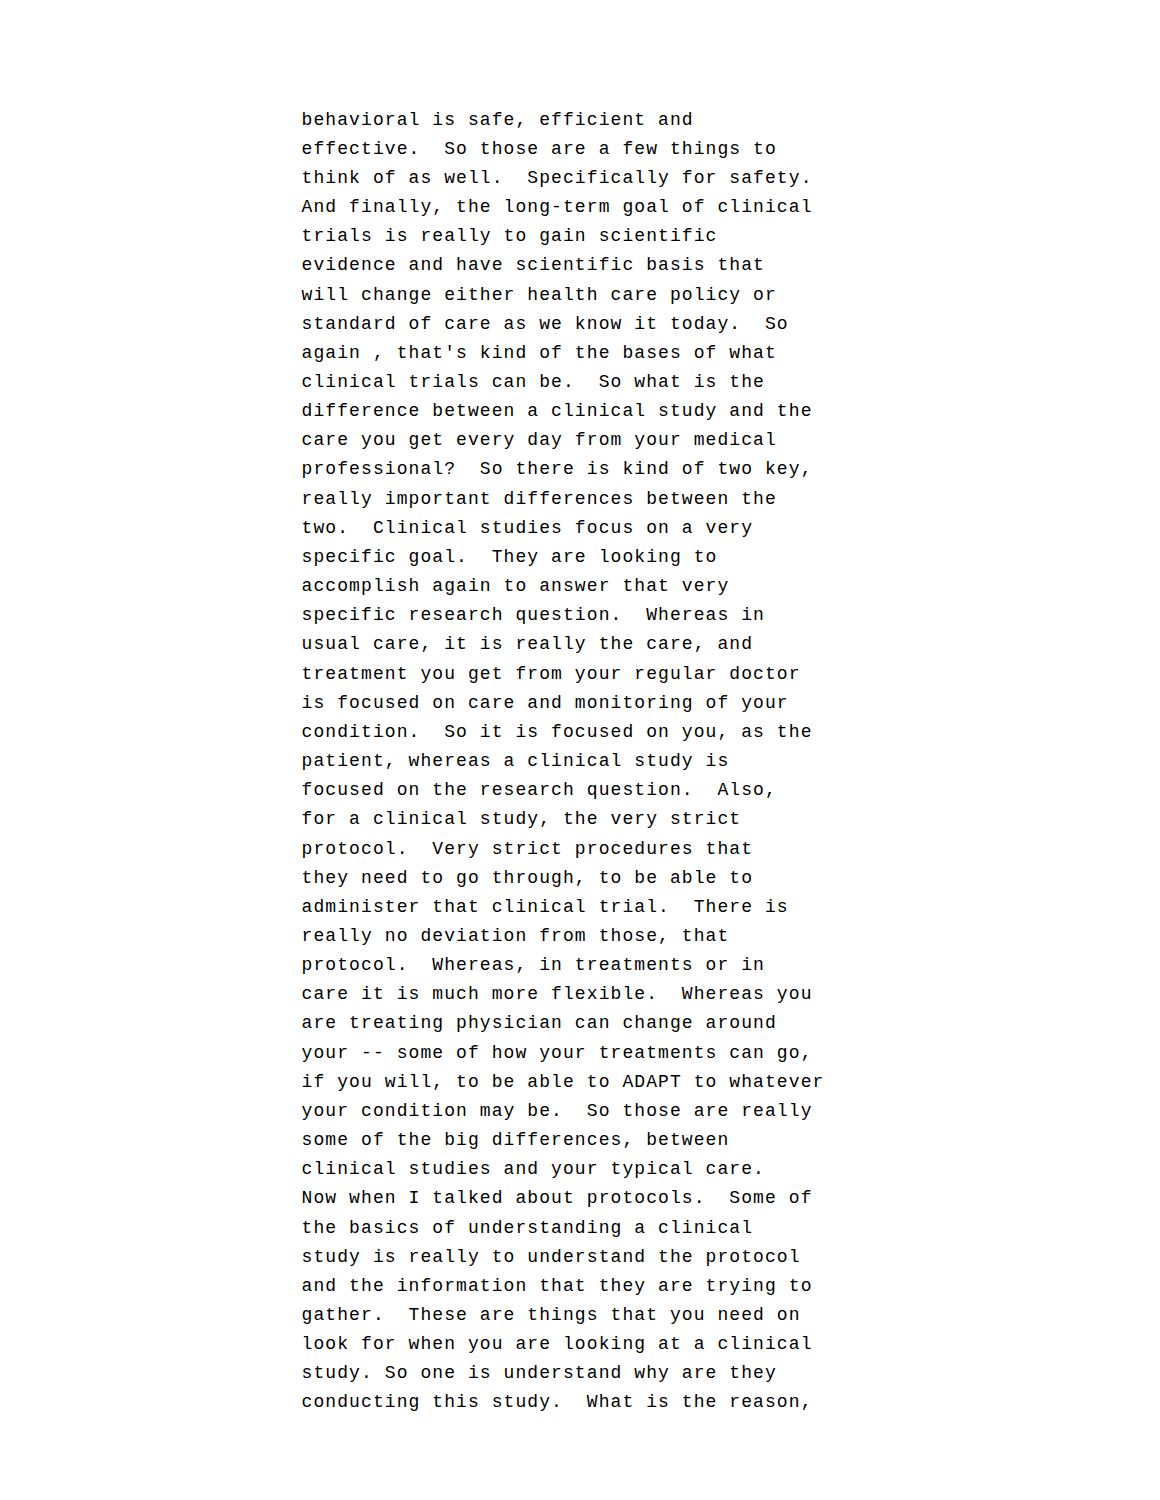behavioral is safe, efficient and effective. So those are a few things to think of as well. Specifically for safety. And finally, the long-term goal of clinical trials is really to gain scientific evidence and have scientific basis that will change either health care policy or standard of care as we know it today. So again , that's kind of the bases of what clinical trials can be. So what is the difference between a clinical study and the care you get every day from your medical professional? So there is kind of two key, really important differences between the two. Clinical studies focus on a very specific goal. They are looking to accomplish again to answer that very specific research question. Whereas in usual care, it is really the care, and treatment you get from your regular doctor is focused on care and monitoring of your condition. So it is focused on you, as the patient, whereas a clinical study is focused on the research question. Also, for a clinical study, the very strict protocol. Very strict procedures that they need to go through, to be able to administer that clinical trial. There is really no deviation from those, that protocol. Whereas, in treatments or in care it is much more flexible. Whereas you are treating physician can change around your -- some of how your treatments can go, if you will, to be able to ADAPT to whatever your condition may be. So those are really some of the big differences, between clinical studies and your typical care. Now when I talked about protocols. Some of the basics of understanding a clinical study is really to understand the protocol and the information that they are trying to gather. These are things that you need on look for when you are looking at a clinical study. So one is understand why are they conducting this study. What is the reason,